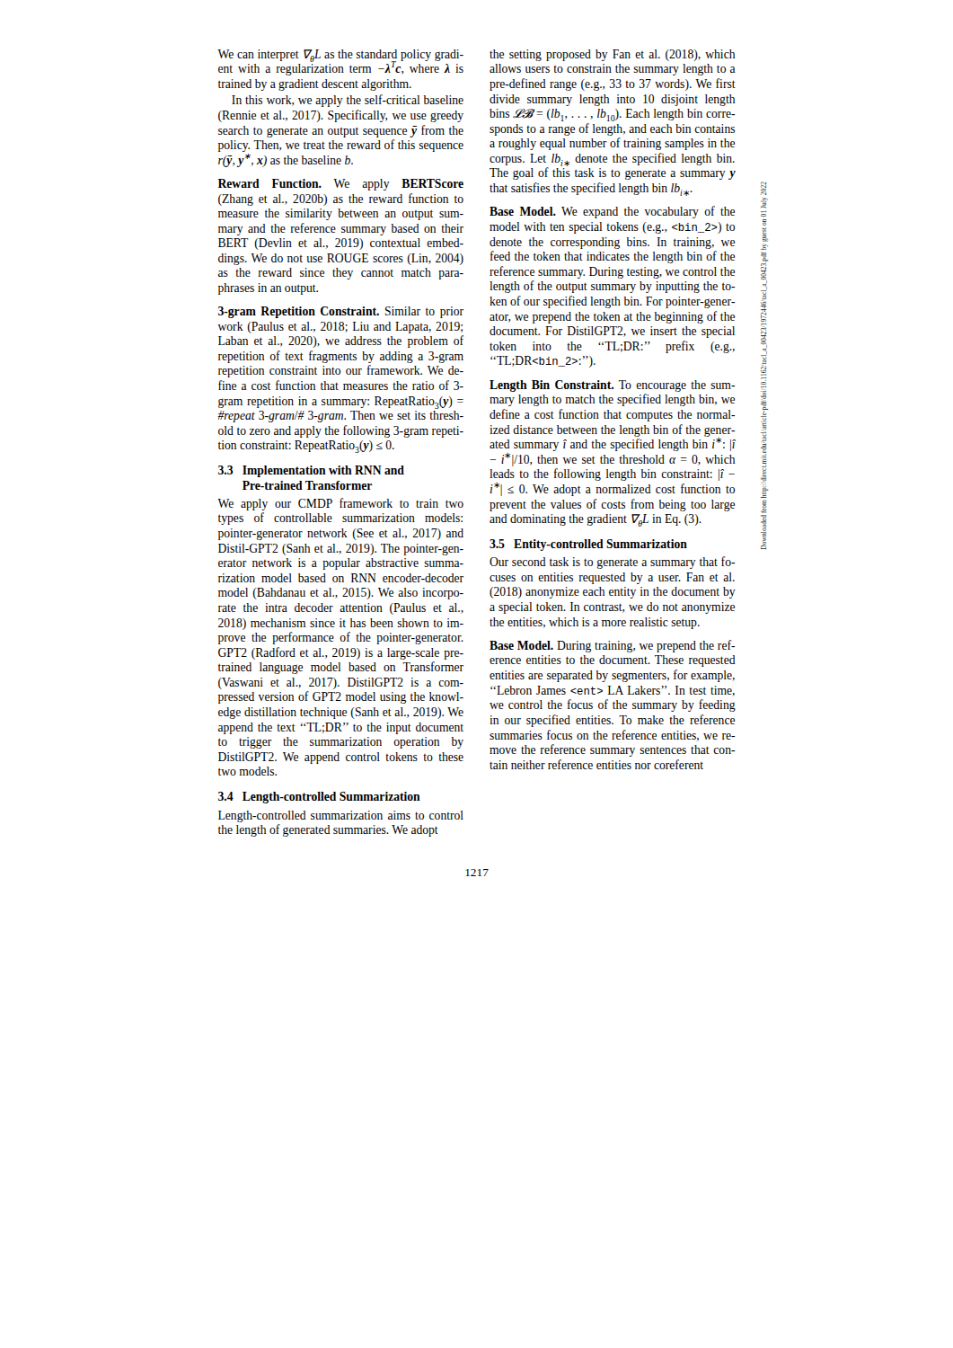Downloaded from http://direct.mit.edu/tacl/article-pdf/doi/10.1162/tacl_a_00423/1972446/tacl_a_00423.pdf by guest on 01 July 2022
We can interpret ∇θL as the standard policy gradient with a regularization term −λTc, where λ is trained by a gradient descent algorithm.
In this work, we apply the self-critical baseline (Rennie et al., 2017). Specifically, we use greedy search to generate an output sequence ȳ from the policy. Then, we treat the reward of this sequence r(ȳ, y∗, x) as the baseline b.
Reward Function. We apply BERTScore (Zhang et al., 2020b) as the reward function to measure the similarity between an output summary and the reference summary based on their BERT (Devlin et al., 2019) contextual embeddings. We do not use ROUGE scores (Lin, 2004) as the reward since they cannot match paraphrases in an output.
3-gram Repetition Constraint. Similar to prior work (Paulus et al., 2018; Liu and Lapata, 2019; Laban et al., 2020), we address the problem of repetition of text fragments by adding a 3-gram repetition constraint into our framework. We define a cost function that measures the ratio of 3-gram repetition in a summary: RepeatRatio3(y) = #repeat 3-gram/# 3-gram. Then we set its threshold to zero and apply the following 3-gram repetition constraint: RepeatRatio3(y) ≤ 0.
3.3 Implementation with RNN and
Pre-trained Transformer
We apply our CMDP framework to train two types of controllable summarization models: pointer-generator network (See et al., 2017) and Distil-GPT2 (Sanh et al., 2019). The pointer-generator network is a popular abstractive summarization model based on RNN encoder-decoder model (Bahdanau et al., 2015). We also incorporate the intra decoder attention (Paulus et al., 2018) mechanism since it has been shown to improve the performance of the pointer-generator. GPT2 (Radford et al., 2019) is a large-scale pre-trained language model based on Transformer (Vaswani et al., 2017). DistilGPT2 is a compressed version of GPT2 model using the knowledge distillation technique (Sanh et al., 2019). We append the text ‘‘TL;DR’’ to the input document to trigger the summarization operation by DistilGPT2. We append control tokens to these two models.
3.4 Length-controlled Summarization
Length-controlled summarization aims to control the length of generated summaries. We adopt
the setting proposed by Fan et al. (2018), which allows users to constrain the summary length to a pre-defined range (e.g., 33 to 37 words). We first divide summary length into 10 disjoint length bins 𝓛𝓑 = (lb1, . . . , lb10). Each length bin corresponds to a range of length, and each bin contains a roughly equal number of training samples in the corpus. Let lbi∗ denote the specified length bin. The goal of this task is to generate a summary y that satisfies the specified length bin lbi∗.
Base Model. We expand the vocabulary of the model with ten special tokens (e.g., <bin_2>) to denote the corresponding bins. In training, we feed the token that indicates the length bin of the reference summary. During testing, we control the length of the output summary by inputting the token of our specified length bin. For pointer-generator, we prepend the token at the beginning of the document. For DistilGPT2, we insert the special token into the ‘‘TL;DR:’’ prefix (e.g., ‘‘TL;DR<bin_2>:’’).
Length Bin Constraint. To encourage the summary length to match the specified length bin, we define a cost function that computes the normalized distance between the length bin of the generated summary î and the specified length bin i∗: |î − i∗|/10, then we set the threshold α = 0, which leads to the following length bin constraint: |î − i∗| ≤ 0. We adopt a normalized cost function to prevent the values of costs from being too large and dominating the gradient ∇θL in Eq. (3).
3.5 Entity-controlled Summarization
Our second task is to generate a summary that focuses on entities requested by a user. Fan et al. (2018) anonymize each entity in the document by a special token. In contrast, we do not anonymize the entities, which is a more realistic setup.
Base Model. During training, we prepend the reference entities to the document. These requested entities are separated by segmenters, for example, ‘‘Lebron James <ent> LA Lakers’’. In test time, we control the focus of the summary by feeding in our specified entities. To make the reference summaries focus on the reference entities, we remove the reference summary sentences that contain neither reference entities nor coreferent
1217